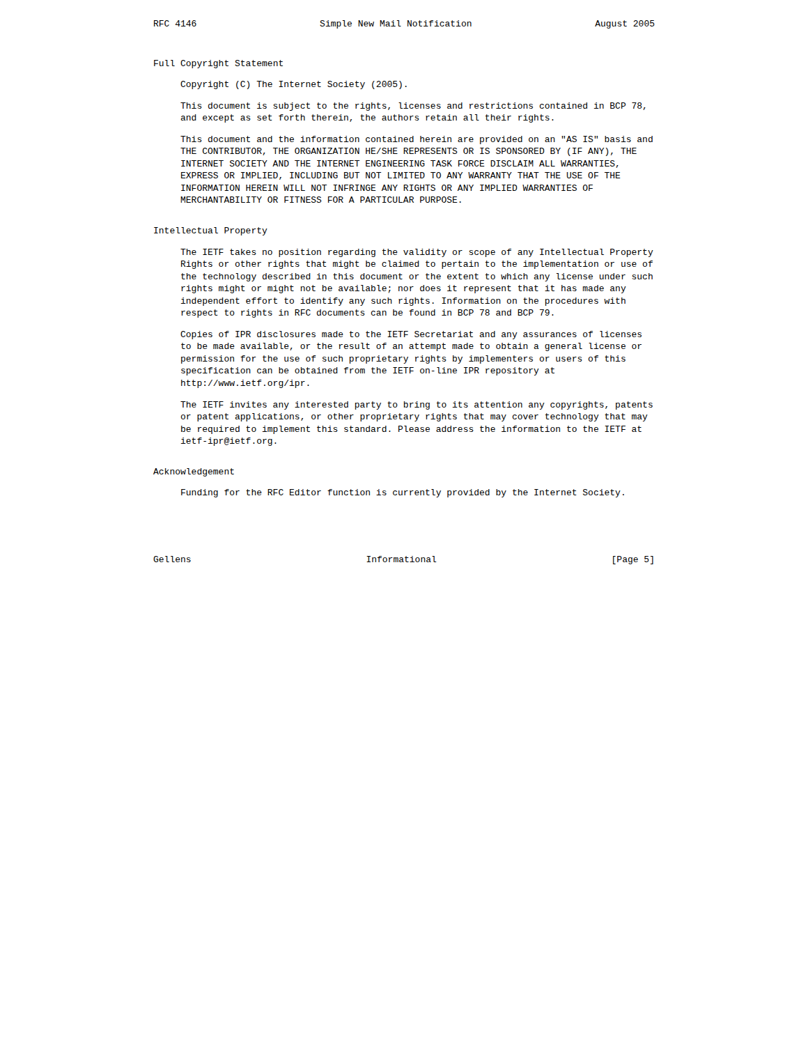RFC 4146 Simple New Mail Notification August 2005
Full Copyright Statement
Copyright (C) The Internet Society (2005).
This document is subject to the rights, licenses and restrictions contained in BCP 78, and except as set forth therein, the authors retain all their rights.
This document and the information contained herein are provided on an "AS IS" basis and THE CONTRIBUTOR, THE ORGANIZATION HE/SHE REPRESENTS OR IS SPONSORED BY (IF ANY), THE INTERNET SOCIETY AND THE INTERNET ENGINEERING TASK FORCE DISCLAIM ALL WARRANTIES, EXPRESS OR IMPLIED, INCLUDING BUT NOT LIMITED TO ANY WARRANTY THAT THE USE OF THE INFORMATION HEREIN WILL NOT INFRINGE ANY RIGHTS OR ANY IMPLIED WARRANTIES OF MERCHANTABILITY OR FITNESS FOR A PARTICULAR PURPOSE.
Intellectual Property
The IETF takes no position regarding the validity or scope of any Intellectual Property Rights or other rights that might be claimed to pertain to the implementation or use of the technology described in this document or the extent to which any license under such rights might or might not be available; nor does it represent that it has made any independent effort to identify any such rights. Information on the procedures with respect to rights in RFC documents can be found in BCP 78 and BCP 79.
Copies of IPR disclosures made to the IETF Secretariat and any assurances of licenses to be made available, or the result of an attempt made to obtain a general license or permission for the use of such proprietary rights by implementers or users of this specification can be obtained from the IETF on-line IPR repository at http://www.ietf.org/ipr.
The IETF invites any interested party to bring to its attention any copyrights, patents or patent applications, or other proprietary rights that may cover technology that may be required to implement this standard. Please address the information to the IETF at ietf-ipr@ietf.org.
Acknowledgement
Funding for the RFC Editor function is currently provided by the Internet Society.
Gellens Informational [Page 5]